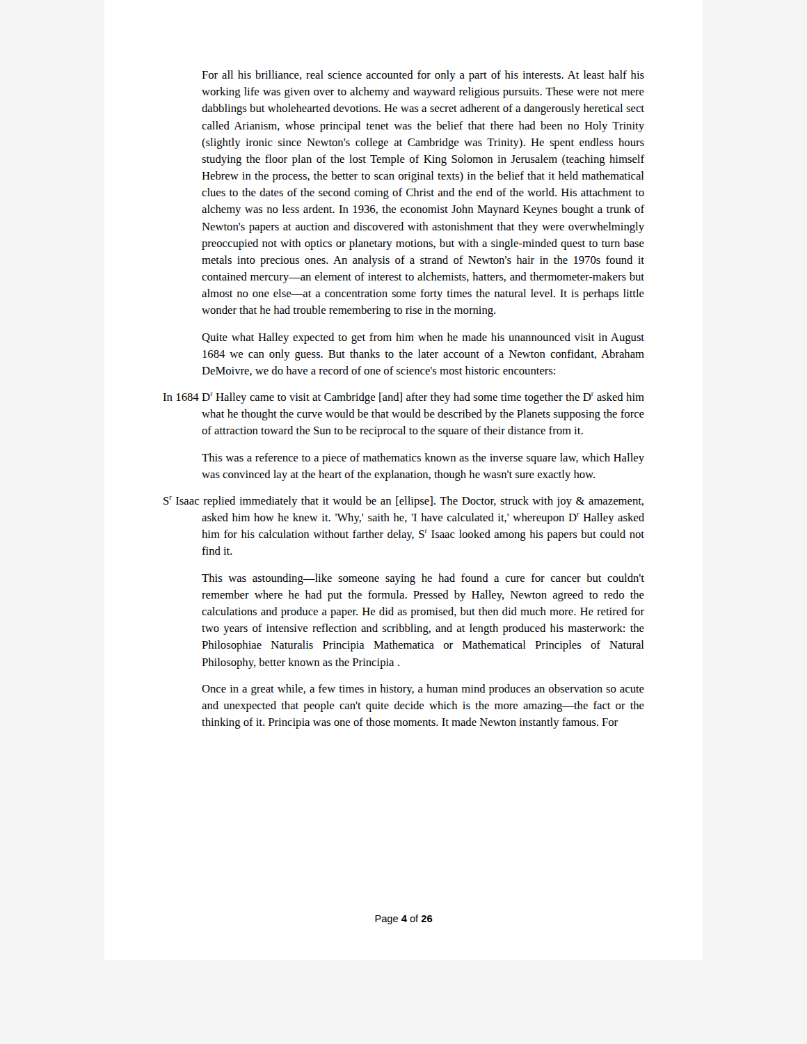For all his brilliance, real science accounted for only a part of his interests. At least half his working life was given over to alchemy and wayward religious pursuits. These were not mere dabblings but wholehearted devotions. He was a secret adherent of a dangerously heretical sect called Arianism, whose principal tenet was the belief that there had been no Holy Trinity (slightly ironic since Newton's college at Cambridge was Trinity). He spent endless hours studying the floor plan of the lost Temple of King Solomon in Jerusalem (teaching himself Hebrew in the process, the better to scan original texts) in the belief that it held mathematical clues to the dates of the second coming of Christ and the end of the world. His attachment to alchemy was no less ardent. In 1936, the economist John Maynard Keynes bought a trunk of Newton's papers at auction and discovered with astonishment that they were overwhelmingly preoccupied not with optics or planetary motions, but with a single-minded quest to turn base metals into precious ones. An analysis of a strand of Newton's hair in the 1970s found it contained mercury—an element of interest to alchemists, hatters, and thermometer-makers but almost no one else—at a concentration some forty times the natural level. It is perhaps little wonder that he had trouble remembering to rise in the morning.
Quite what Halley expected to get from him when he made his unannounced visit in August 1684 we can only guess. But thanks to the later account of a Newton confidant, Abraham DeMoivre, we do have a record of one of science's most historic encounters:
In 1684 Dr Halley came to visit at Cambridge [and] after they had some time together the Dr asked him what he thought the curve would be that would be described by the Planets supposing the force of attraction toward the Sun to be reciprocal to the square of their distance from it.
This was a reference to a piece of mathematics known as the inverse square law, which Halley was convinced lay at the heart of the explanation, though he wasn't sure exactly how.
Sr Isaac replied immediately that it would be an [ellipse]. The Doctor, struck with joy & amazement, asked him how he knew it. 'Why,' saith he, 'I have calculated it,' whereupon Dr Halley asked him for his calculation without farther delay, Sr Isaac looked among his papers but could not find it.
This was astounding—like someone saying he had found a cure for cancer but couldn't remember where he had put the formula. Pressed by Halley, Newton agreed to redo the calculations and produce a paper. He did as promised, but then did much more. He retired for two years of intensive reflection and scribbling, and at length produced his masterwork: the Philosophiae Naturalis Principia Mathematica or Mathematical Principles of Natural Philosophy, better known as the Principia .
Once in a great while, a few times in history, a human mind produces an observation so acute and unexpected that people can't quite decide which is the more amazing—the fact or the thinking of it. Principia was one of those moments. It made Newton instantly famous. For
Page 4 of 26